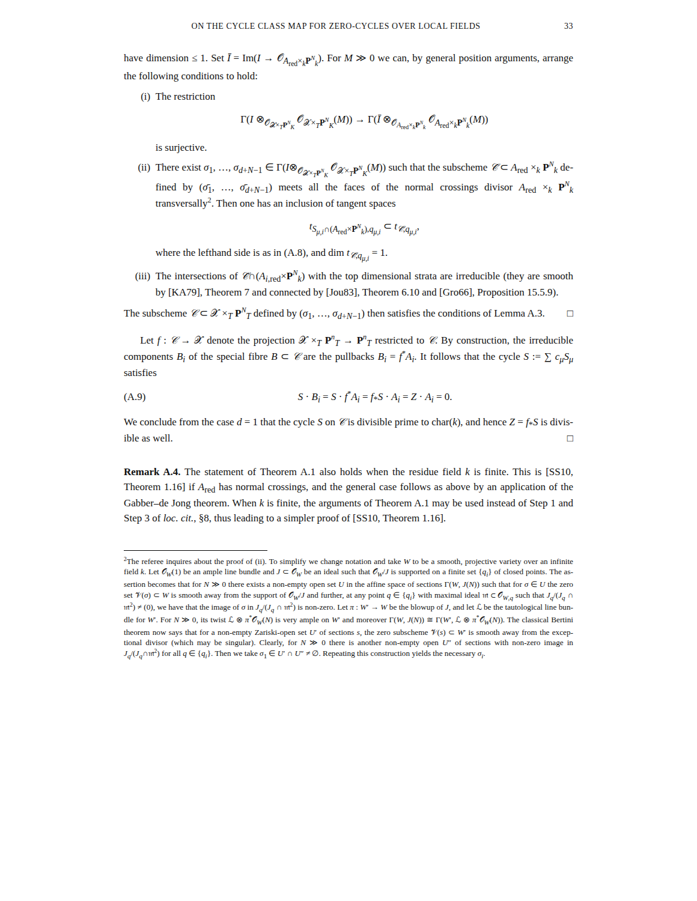ON THE CYCLE CLASS MAP FOR ZERO-CYCLES OVER LOCAL FIELDS 33
have dimension ≤ 1. Set Ī = Im(I → 𝒪Ared×kPNk). For M ≫ 0 we can, by general position arguments, arrange the following conditions to hold:
(i) The restriction
Γ(I ⊗𝒪𝒳×TPNK 𝒪𝒳×TPNK(M)) → Γ(Ī ⊗𝒪Ared×kPNk 𝒪Ared×kPNk(M))
is surjective.
(ii) There exist σ1, …, σd+N−1 ∈ Γ(I⊗𝒪𝒳×TPNK 𝒪𝒳×TPNK(M)) such that the subscheme 𝒞̄ ⊂ Ared ×k PNk defined by (σ̄1, …, σ̄d+N−1) meets all the faces of the normal crossings divisor Ared ×k PNk transversally2. Then one has an inclusion of tangent spaces
tSμ,i∩(Ared×PNk),qμ,i ⊂ t𝒞̄,qμ,i,
where the lefthand side is as in (A.8), and dim t𝒞̄,qμ,i = 1.
(iii) The intersections of 𝒞̄∩(Ai,red×PNk) with the top dimensional strata are irreducible (they are smooth by [KA79], Theorem 7 and connected by [Jou83], Theorem 6.10 and [Gro66], Proposition 15.5.9).
The subscheme 𝒞 ⊂ 𝒳 ×T PNT defined by (σ1, …, σd+N−1) then satisfies the conditions of Lemma A.3. □
Let f : 𝒞 → 𝒳 denote the projection 𝒳 ×T PnT → PnT restricted to 𝒞. By construction, the irreducible components Bi of the special fibre B ⊂ 𝒞 are the pullbacks Bi = f*Ai. It follows that the cycle S := ∑ cμSμ satisfies
(A.9) S · Bi = S · f*Ai = f*S · Ai = Z · Ai = 0.
We conclude from the case d = 1 that the cycle S on 𝒞 is divisible prime to char(k), and hence Z = f*S is divisible as well. □
Remark A.4. The statement of Theorem A.1 also holds when the residue field k is finite. This is [SS10, Theorem 1.16] if Ared has normal crossings, and the general case follows as above by an application of the Gabber–de Jong theorem. When k is finite, the arguments of Theorem A.1 may be used instead of Step 1 and Step 3 of loc. cit., §8, thus leading to a simpler proof of [SS10, Theorem 1.16].
2The referee inquires about the proof of (ii). To simplify we change notation and take W to be a smooth, projective variety over an infinite field k. Let 𝒪W(1) be an ample line bundle and J ⊂ 𝒪W be an ideal such that 𝒪W/J is supported on a finite set {qi} of closed points. The assertion becomes that for N ≫ 0 there exists a non-empty open set U in the affine space of sections Γ(W, J(N)) such that for σ ∈ U the zero set 𝒱(σ) ⊂ W is smooth away from the support of 𝒪W/J and further, at any point q ∈ {qi} with maximal ideal 𝔪 ⊂ 𝒪W,q such that Jq/(Jq ∩ 𝔪2) ≠ (0), we have that the image of σ in Jq/(Jq ∩ 𝔪2) is non-zero. Let π : W′ → W be the blowup of J, and let ℒ be the tautological line bundle for W′. For N ≫ 0, its twist ℒ ⊗ π*𝒪W(N) is very ample on W′ and moreover Γ(W, J(N)) ≅ Γ(W′, ℒ ⊗ π*𝒪W(N)). The classical Bertini theorem now says that for a non-empty Zariski-open set U′ of sections s, the zero subscheme 𝒱(s) ⊂ W′ is smooth away from the exceptional divisor (which may be singular). Clearly, for N ≫ 0 there is another non-empty open U″ of sections with non-zero image in Jq/(Jq∩𝔪2) for all q ∈ {qi}. Then we take σ1 ∈ U′ ∩ U″ ≠ ∅. Repeating this construction yields the necessary σi.